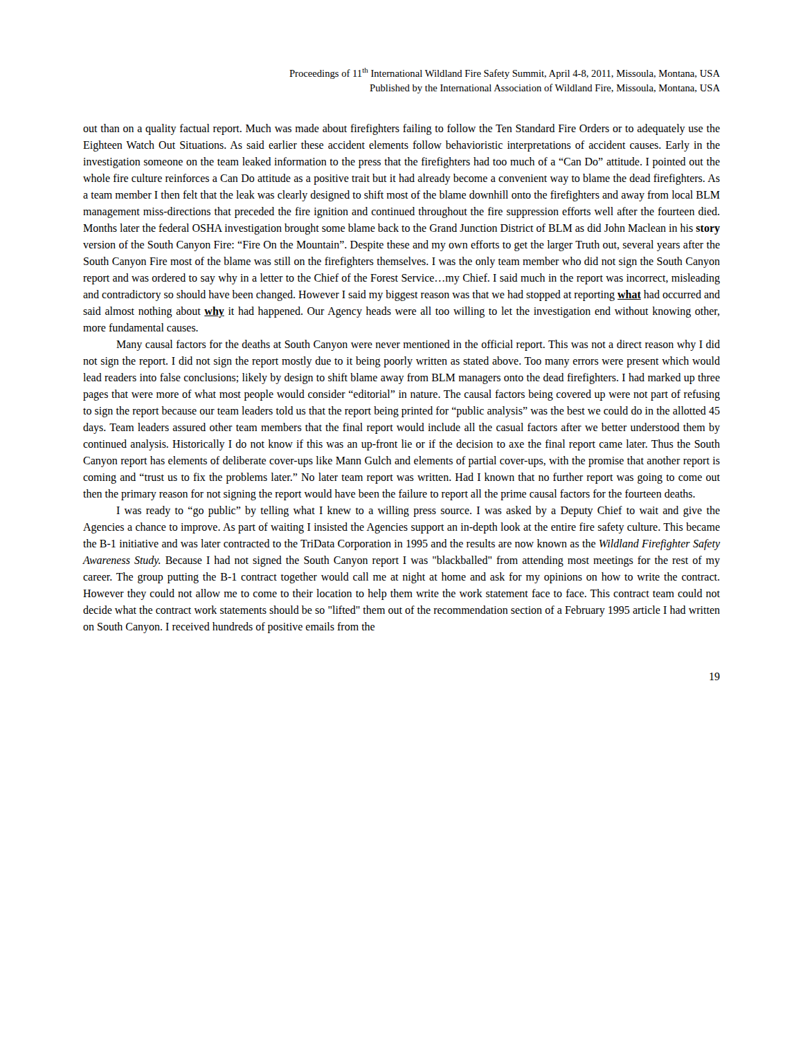Proceedings of 11th International Wildland Fire Safety Summit, April 4-8, 2011, Missoula, Montana, USA
Published by the International Association of Wildland Fire, Missoula, Montana, USA
out than on a quality factual report. Much was made about firefighters failing to follow the Ten Standard Fire Orders or to adequately use the Eighteen Watch Out Situations. As said earlier these accident elements follow behavioristic interpretations of accident causes. Early in the investigation someone on the team leaked information to the press that the firefighters had too much of a “Can Do” attitude. I pointed out the whole fire culture reinforces a Can Do attitude as a positive trait but it had already become a convenient way to blame the dead firefighters. As a team member I then felt that the leak was clearly designed to shift most of the blame downhill onto the firefighters and away from local BLM management miss-directions that preceded the fire ignition and continued throughout the fire suppression efforts well after the fourteen died. Months later the federal OSHA investigation brought some blame back to the Grand Junction District of BLM as did John Maclean in his story version of the South Canyon Fire: “Fire On the Mountain”. Despite these and my own efforts to get the larger Truth out, several years after the South Canyon Fire most of the blame was still on the firefighters themselves. I was the only team member who did not sign the South Canyon report and was ordered to say why in a letter to the Chief of the Forest Service…my Chief. I said much in the report was incorrect, misleading and contradictory so should have been changed. However I said my biggest reason was that we had stopped at reporting what had occurred and said almost nothing about why it had happened. Our Agency heads were all too willing to let the investigation end without knowing other, more fundamental causes.
Many causal factors for the deaths at South Canyon were never mentioned in the official report. This was not a direct reason why I did not sign the report. I did not sign the report mostly due to it being poorly written as stated above. Too many errors were present which would lead readers into false conclusions; likely by design to shift blame away from BLM managers onto the dead firefighters. I had marked up three pages that were more of what most people would consider “editorial” in nature. The causal factors being covered up were not part of refusing to sign the report because our team leaders told us that the report being printed for “public analysis” was the best we could do in the allotted 45 days. Team leaders assured other team members that the final report would include all the casual factors after we better understood them by continued analysis. Historically I do not know if this was an up-front lie or if the decision to axe the final report came later. Thus the South Canyon report has elements of deliberate cover-ups like Mann Gulch and elements of partial cover-ups, with the promise that another report is coming and “trust us to fix the problems later.” No later team report was written. Had I known that no further report was going to come out then the primary reason for not signing the report would have been the failure to report all the prime causal factors for the fourteen deaths.
I was ready to “go public” by telling what I knew to a willing press source. I was asked by a Deputy Chief to wait and give the Agencies a chance to improve. As part of waiting I insisted the Agencies support an in-depth look at the entire fire safety culture. This became the B-1 initiative and was later contracted to the TriData Corporation in 1995 and the results are now known as the Wildland Firefighter Safety Awareness Study. Because I had not signed the South Canyon report I was "blackballed" from attending most meetings for the rest of my career. The group putting the B-1 contract together would call me at night at home and ask for my opinions on how to write the contract. However they could not allow me to come to their location to help them write the work statement face to face. This contract team could not decide what the contract work statements should be so "lifted" them out of the recommendation section of a February 1995 article I had written on South Canyon. I received hundreds of positive emails from the
19